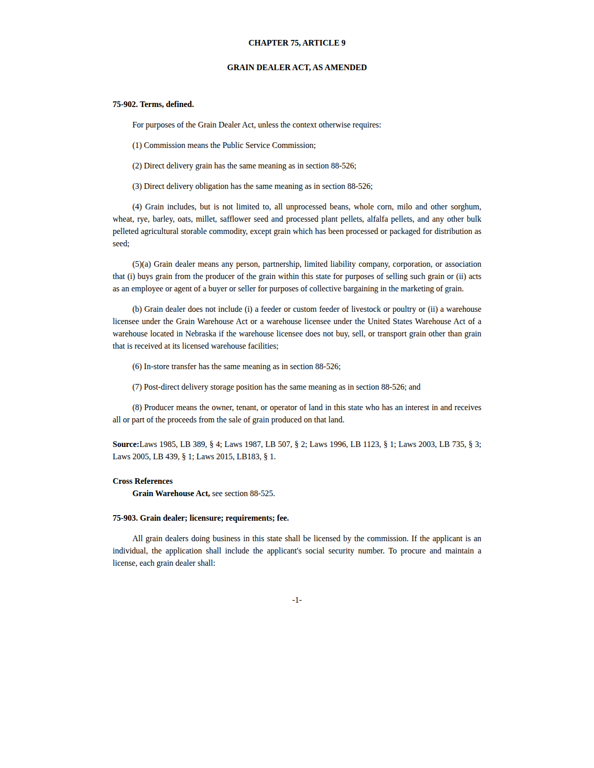CHAPTER 75, ARTICLE 9
GRAIN DEALER ACT, AS AMENDED
75-902. Terms, defined.
For purposes of the Grain Dealer Act, unless the context otherwise requires:
(1) Commission means the Public Service Commission;
(2) Direct delivery grain has the same meaning as in section 88-526;
(3) Direct delivery obligation has the same meaning as in section 88-526;
(4) Grain includes, but is not limited to, all unprocessed beans, whole corn, milo and other sorghum, wheat, rye, barley, oats, millet, safflower seed and processed plant pellets, alfalfa pellets, and any other bulk pelleted agricultural storable commodity, except grain which has been processed or packaged for distribution as seed;
(5)(a) Grain dealer means any person, partnership, limited liability company, corporation, or association that (i) buys grain from the producer of the grain within this state for purposes of selling such grain or (ii) acts as an employee or agent of a buyer or seller for purposes of collective bargaining in the marketing of grain.
(b) Grain dealer does not include (i) a feeder or custom feeder of livestock or poultry or (ii) a warehouse licensee under the Grain Warehouse Act or a warehouse licensee under the United States Warehouse Act of a warehouse located in Nebraska if the warehouse licensee does not buy, sell, or transport grain other than grain that is received at its licensed warehouse facilities;
(6) In-store transfer has the same meaning as in section 88-526;
(7) Post-direct delivery storage position has the same meaning as in section 88-526; and
(8) Producer means the owner, tenant, or operator of land in this state who has an interest in and receives all or part of the proceeds from the sale of grain produced on that land.
Source: Laws 1985, LB 389, § 4; Laws 1987, LB 507, § 2; Laws 1996, LB 1123, § 1; Laws 2003, LB 735, § 3; Laws 2005, LB 439, § 1; Laws 2015, LB183, § 1.
Cross References Grain Warehouse Act, see section 88-525.
75-903. Grain dealer; licensure; requirements; fee.
All grain dealers doing business in this state shall be licensed by the commission. If the applicant is an individual, the application shall include the applicant's social security number. To procure and maintain a license, each grain dealer shall:
-1-